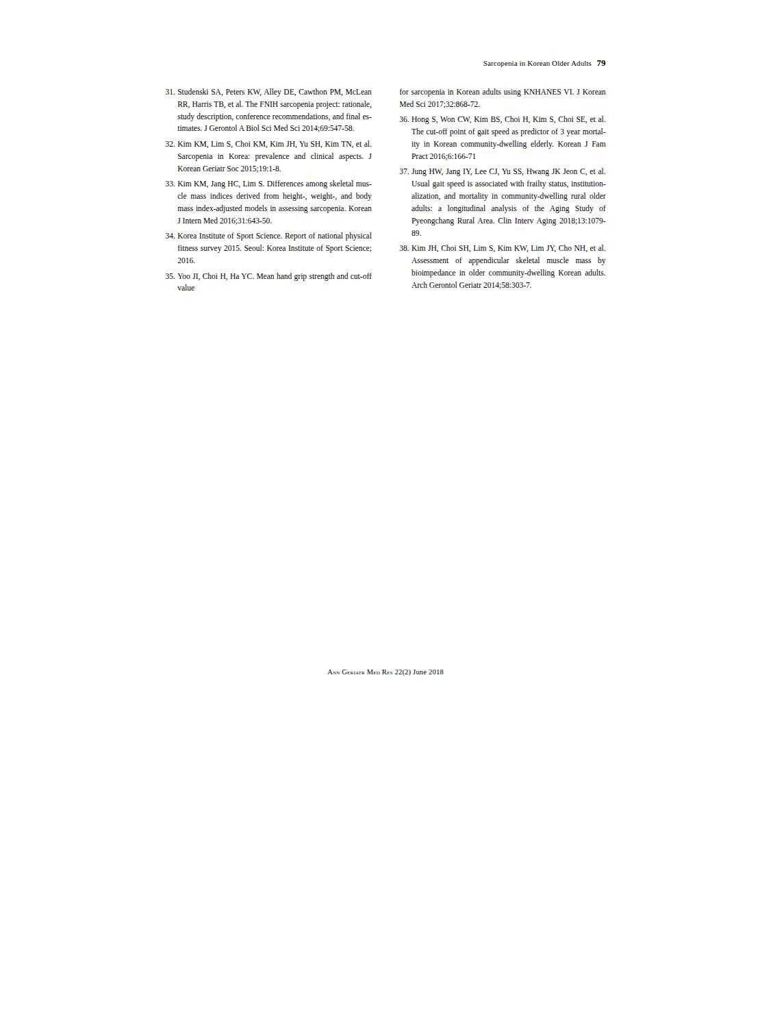Sarcopenia in Korean Older Adults 79
31. Studenski SA, Peters KW, Alley DE, Cawthon PM, McLean RR, Harris TB, et al. The FNIH sarcopenia project: rationale, study description, conference recommendations, and final estimates. J Gerontol A Biol Sci Med Sci 2014;69:547-58.
32. Kim KM, Lim S, Choi KM, Kim JH, Yu SH, Kim TN, et al. Sarcopenia in Korea: prevalence and clinical aspects. J Korean Geriatr Soc 2015;19:1-8.
33. Kim KM, Jang HC, Lim S. Differences among skeletal muscle mass indices derived from height-, weight-, and body mass index-adjusted models in assessing sarcopenia. Korean J Intern Med 2016;31:643-50.
34. Korea Institute of Sport Science. Report of national physical fitness survey 2015. Seoul: Korea Institute of Sport Science; 2016.
35. Yoo JI, Choi H, Ha YC. Mean hand grip strength and cut-off value
for sarcopenia in Korean adults using KNHANES VI. J Korean Med Sci 2017;32:868-72.
36. Hong S, Won CW, Kim BS, Choi H, Kim S, Choi SE, et al. The cut-off point of gait speed as predictor of 3 year mortality in Korean community-dwelling elderly. Korean J Fam Pract 2016;6:166-71
37. Jung HW, Jang IY, Lee CJ, Yu SS, Hwang JK Jeon C, et al. Usual gait speed is associated with frailty status, institutionalization, and mortality in community-dwelling rural older adults: a longitudinal analysis of the Aging Study of Pyeongchang Rural Area. Clin Interv Aging 2018;13:1079-89.
38. Kim JH, Choi SH, Lim S, Kim KW, Lim JY, Cho NH, et al. Assessment of appendicular skeletal muscle mass by bioimpedance in older community-dwelling Korean adults. Arch Gerontol Geriatr 2014;58:303-7.
Ann Geriatr Med Res 22(2) June 2018